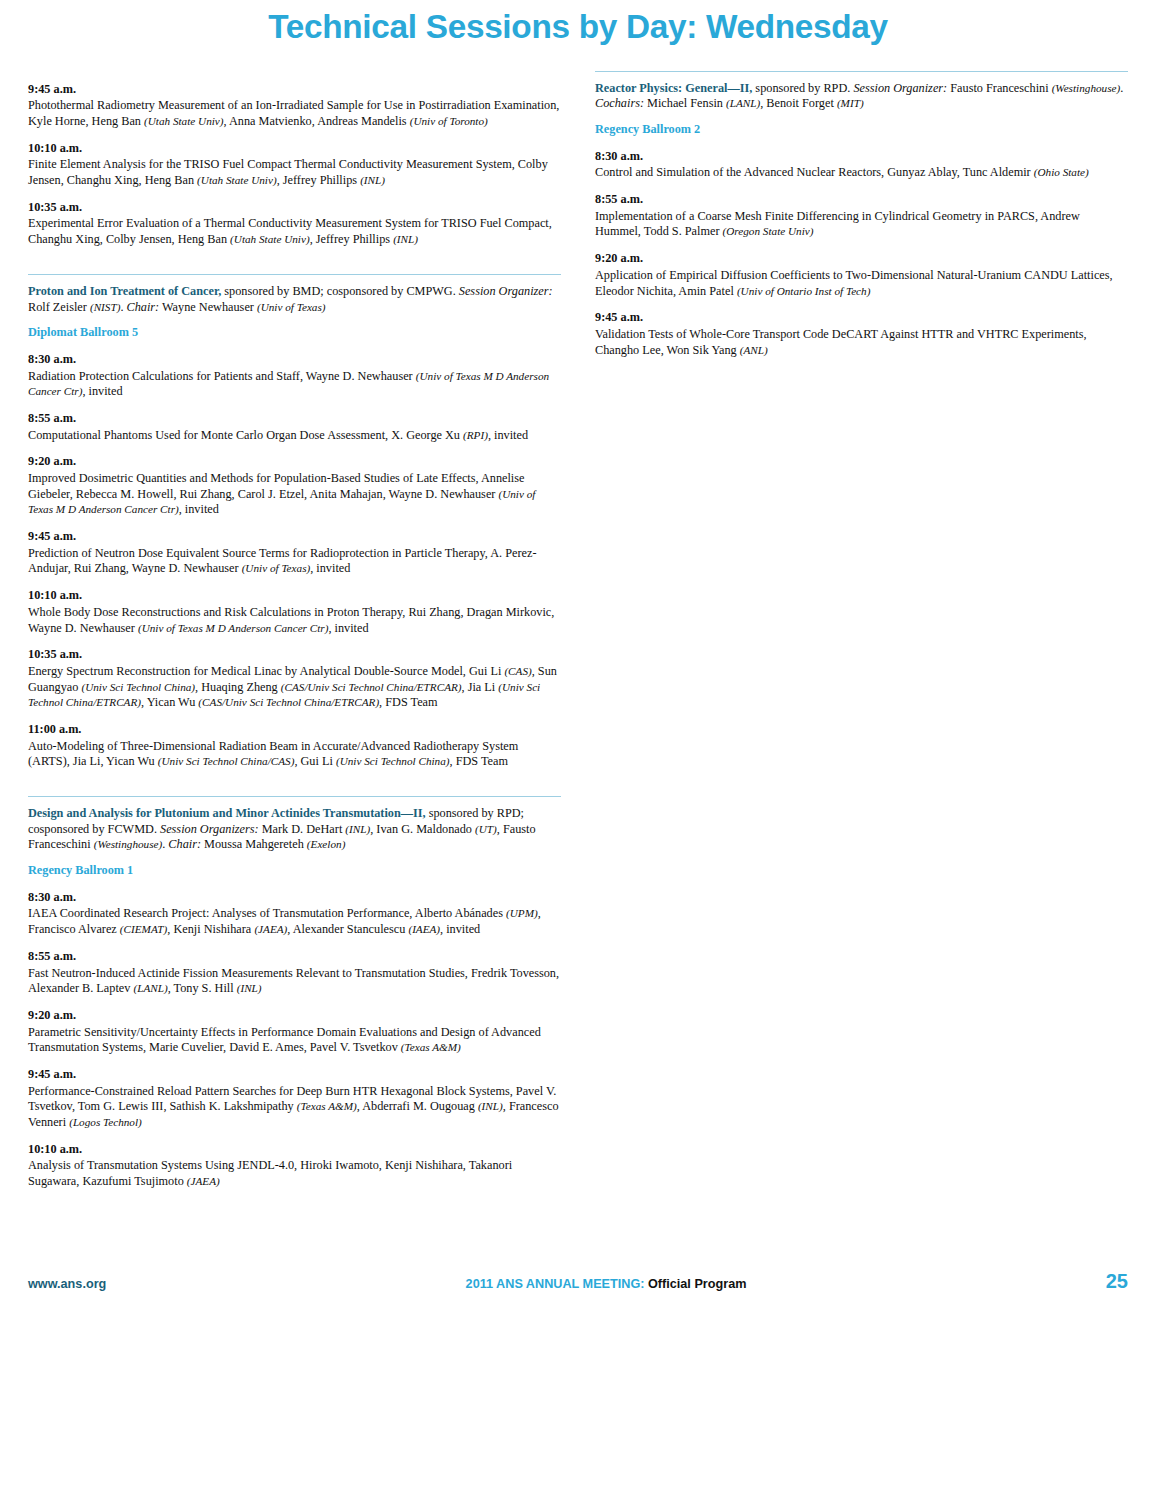Technical Sessions by Day: Wednesday
9:45 a.m.
Photothermal Radiometry Measurement of an Ion-Irradiated Sample for Use in Postirradiation Examination, Kyle Horne, Heng Ban (Utah State Univ), Anna Matvienko, Andreas Mandelis (Univ of Toronto)
10:10 a.m.
Finite Element Analysis for the TRISO Fuel Compact Thermal Conductivity Measurement System, Colby Jensen, Changhu Xing, Heng Ban (Utah State Univ), Jeffrey Phillips (INL)
10:35 a.m.
Experimental Error Evaluation of a Thermal Conductivity Measurement System for TRISO Fuel Compact, Changhu Xing, Colby Jensen, Heng Ban (Utah State Univ), Jeffrey Phillips (INL)
Proton and Ion Treatment of Cancer, sponsored by BMD; cosponsored by CMPWG. Session Organizer: Rolf Zeisler (NIST). Chair: Wayne Newhauser (Univ of Texas)
Diplomat Ballroom 5
8:30 a.m.
Radiation Protection Calculations for Patients and Staff, Wayne D. Newhauser (Univ of Texas M D Anderson Cancer Ctr), invited
8:55 a.m.
Computational Phantoms Used for Monte Carlo Organ Dose Assessment, X. George Xu (RPI), invited
9:20 a.m.
Improved Dosimetric Quantities and Methods for Population-Based Studies of Late Effects, Annelise Giebeler, Rebecca M. Howell, Rui Zhang, Carol J. Etzel, Anita Mahajan, Wayne D. Newhauser (Univ of Texas M D Anderson Cancer Ctr), invited
9:45 a.m.
Prediction of Neutron Dose Equivalent Source Terms for Radioprotection in Particle Therapy, A. Perez-Andujar, Rui Zhang, Wayne D. Newhauser (Univ of Texas), invited
10:10 a.m.
Whole Body Dose Reconstructions and Risk Calculations in Proton Therapy, Rui Zhang, Dragan Mirkovic, Wayne D. Newhauser (Univ of Texas M D Anderson Cancer Ctr), invited
10:35 a.m.
Energy Spectrum Reconstruction for Medical Linac by Analytical Double-Source Model, Gui Li (CAS), Sun Guangyao (Univ Sci Technol China), Huaqing Zheng (CAS/Univ Sci Technol China/ETRCAR), Jia Li (Univ Sci Technol China/ETRCAR), Yican Wu (CAS/Univ Sci Technol China/ETRCAR), FDS Team
11:00 a.m.
Auto-Modeling of Three-Dimensional Radiation Beam in Accurate/Advanced Radiotherapy System (ARTS), Jia Li, Yican Wu (Univ Sci Technol China/CAS), Gui Li (Univ Sci Technol China), FDS Team
Design and Analysis for Plutonium and Minor Actinides Transmutation—II, sponsored by RPD; cosponsored by FCWMD. Session Organizers: Mark D. DeHart (INL), Ivan G. Maldonado (UT), Fausto Franceschini (Westinghouse). Chair: Moussa Mahgereteh (Exelon)
Regency Ballroom 1
8:30 a.m.
IAEA Coordinated Research Project: Analyses of Transmutation Performance, Alberto Abánades (UPM), Francisco Alvarez (CIEMAT), Kenji Nishihara (JAEA), Alexander Stanculescu (IAEA), invited
8:55 a.m.
Fast Neutron-Induced Actinide Fission Measurements Relevant to Transmutation Studies, Fredrik Tovesson, Alexander B. Laptev (LANL), Tony S. Hill (INL)
9:20 a.m.
Parametric Sensitivity/Uncertainty Effects in Performance Domain Evaluations and Design of Advanced Transmutation Systems, Marie Cuvelier, David E. Ames, Pavel V. Tsvetkov (Texas A&M)
9:45 a.m.
Performance-Constrained Reload Pattern Searches for Deep Burn HTR Hexagonal Block Systems, Pavel V. Tsvetkov, Tom G. Lewis III, Sathish K. Lakshmipathy (Texas A&M), Abderrafi M. Ougouag (INL), Francesco Venneri (Logos Technol)
10:10 a.m.
Analysis of Transmutation Systems Using JENDL-4.0, Hiroki Iwamoto, Kenji Nishihara, Takanori Sugawara, Kazufumi Tsujimoto (JAEA)
Reactor Physics: General—II, sponsored by RPD. Session Organizer: Fausto Franceschini (Westinghouse). Cochairs: Michael Fensin (LANL), Benoit Forget (MIT)
Regency Ballroom 2
8:30 a.m.
Control and Simulation of the Advanced Nuclear Reactors, Gunyaz Ablay, Tunc Aldemir (Ohio State)
8:55 a.m.
Implementation of a Coarse Mesh Finite Differencing in Cylindrical Geometry in PARCS, Andrew Hummel, Todd S. Palmer (Oregon State Univ)
9:20 a.m.
Application of Empirical Diffusion Coefficients to Two-Dimensional Natural-Uranium CANDU Lattices, Eleodor Nichita, Amin Patel (Univ of Ontario Inst of Tech)
9:45 a.m.
Validation Tests of Whole-Core Transport Code DeCART Against HTTR and VHTRC Experiments, Changho Lee, Won Sik Yang (ANL)
www.ans.org
2011 ANS ANNUAL MEETING: Official Program
25